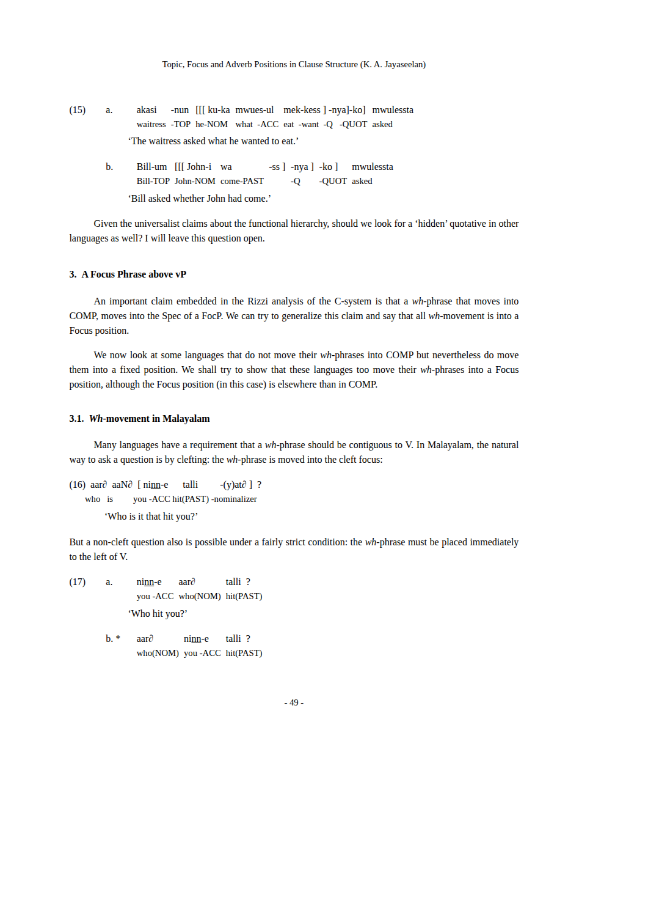Topic, Focus and Adverb Positions in Clause Structure (K. A. Jayaseelan)
| (15) | a. | akasi | -nun | [[[ ku-ka | mwues-ul | mek-kess ] -nya]-ko] | mwulessta |
| | | waitress | -TOP | he-NOM | what -ACC | eat -want -Q -QUOT | asked |
‘The waitress asked what he wanted to eat.’
| | b. | Bill-um | [[[ John-i | wa | -ss ] | -nya ] | -ko ] | mwulessta |
| | | Bill-TOP | John-NOM | come-PAST | | -Q | -QUOT | asked |
‘Bill asked whether John had come.’
Given the universalist claims about the functional hierarchy, should we look for a ‘hidden’ quotative in other languages as well? I will leave this question open.
3. A Focus Phrase above vP
An important claim embedded in the Rizzi analysis of the C-system is that a wh-phrase that moves into COMP, moves into the Spec of a FocP. We can try to generalize this claim and say that all wh-movement is into a Focus position.
We now look at some languages that do not move their wh-phrases into COMP but nevertheless do move them into a fixed position. We shall try to show that these languages too move their wh-phrases into a Focus position, although the Focus position (in this case) is elsewhere than in COMP.
3.1. Wh-movement in Malayalam
Many languages have a requirement that a wh-phrase should be contiguous to V. In Malayalam, the natural way to ask a question is by clefting: the wh-phrase is moved into the cleft focus:
(16) aar∂ aaN∂ [ ninn-e talli -(y)at∂ ] ?
who is you -ACC hit(PAST) -nominalizer
‘Who is it that hit you?’
But a non-cleft question also is possible under a fairly strict condition: the wh-phrase must be placed immediately to the left of V.
| (17) | a. | ni nn -e | aar∂ | talli ? |
| | | you -ACC | who(NOM) | hit(PAST) |
‘Who hit you?’
| | b. * | aar∂ | ni nn -e | talli ? |
| | | who(NOM) | you -ACC | hit(PAST) |
- 49 -